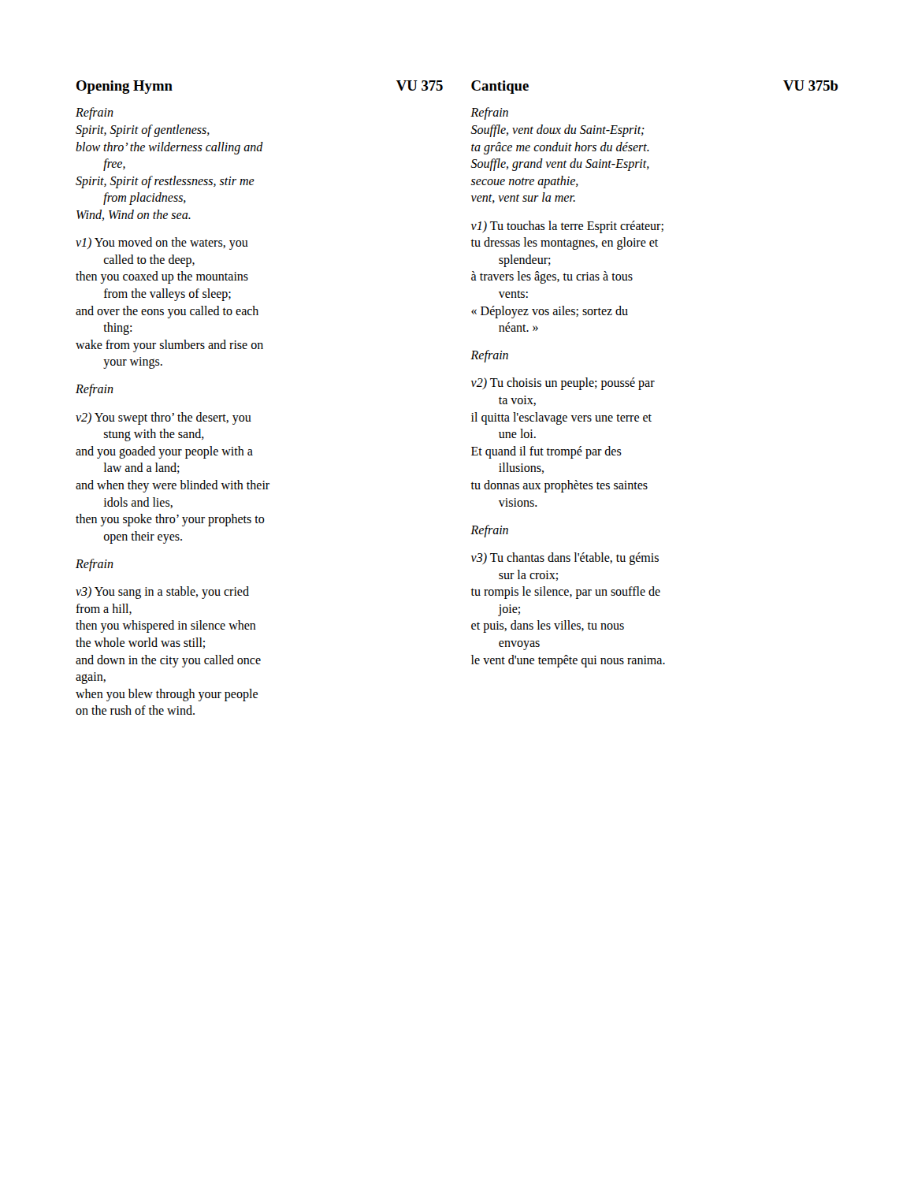Opening Hymn VU 375
Refrain
Spirit, Spirit of gentleness,
blow thro’ the wilderness calling and free, Spirit, Spirit of restlessness, stir me from placidness, Wind, Wind on the sea.
v1) You moved on the waters, you called to the deep, then you coaxed up the mountains from the valleys of sleep; and over the eons you called to each thing: wake from your slumbers and rise on your wings.
Refrain
v2) You swept thro’ the desert, you stung with the sand, and you goaded your people with a law and a land; and when they were blinded with their idols and lies, then you spoke thro’ your prophets to open their eyes.
Refrain
v3) You sang in a stable, you cried
from a hill,
then you whispered in silence when
the whole world was still;
and down in the city you called once
again,
when you blew through your people
on the rush of the wind.
Cantique VU 375b
Refrain
Souffle, vent doux du Saint-Esprit;
ta grâce me conduit hors du désert.
Souffle, grand vent du Saint-Esprit,
secoue notre apathie,
vent, vent sur la mer.
v1) Tu touchas la terre Esprit créateur;
tu dressas les montagnes, en gloire et splendeur; à travers les âges, tu crias à tous vents: « Déployez vos ailes; sortez du néant. »
Refrain
v2) Tu choisis un peuple; poussé par ta voix, il quitta l'esclavage vers une terre et une loi. Et quand il fut trompé par des illusions, tu donnas aux prophètes tes saintes visions.
Refrain
v3) Tu chantas dans l'étable, tu gémis sur la croix; tu rompis le silence, par un souffle de joie; et puis, dans les villes, tu nous envoyas le vent d'une tempête qui nous ranima.